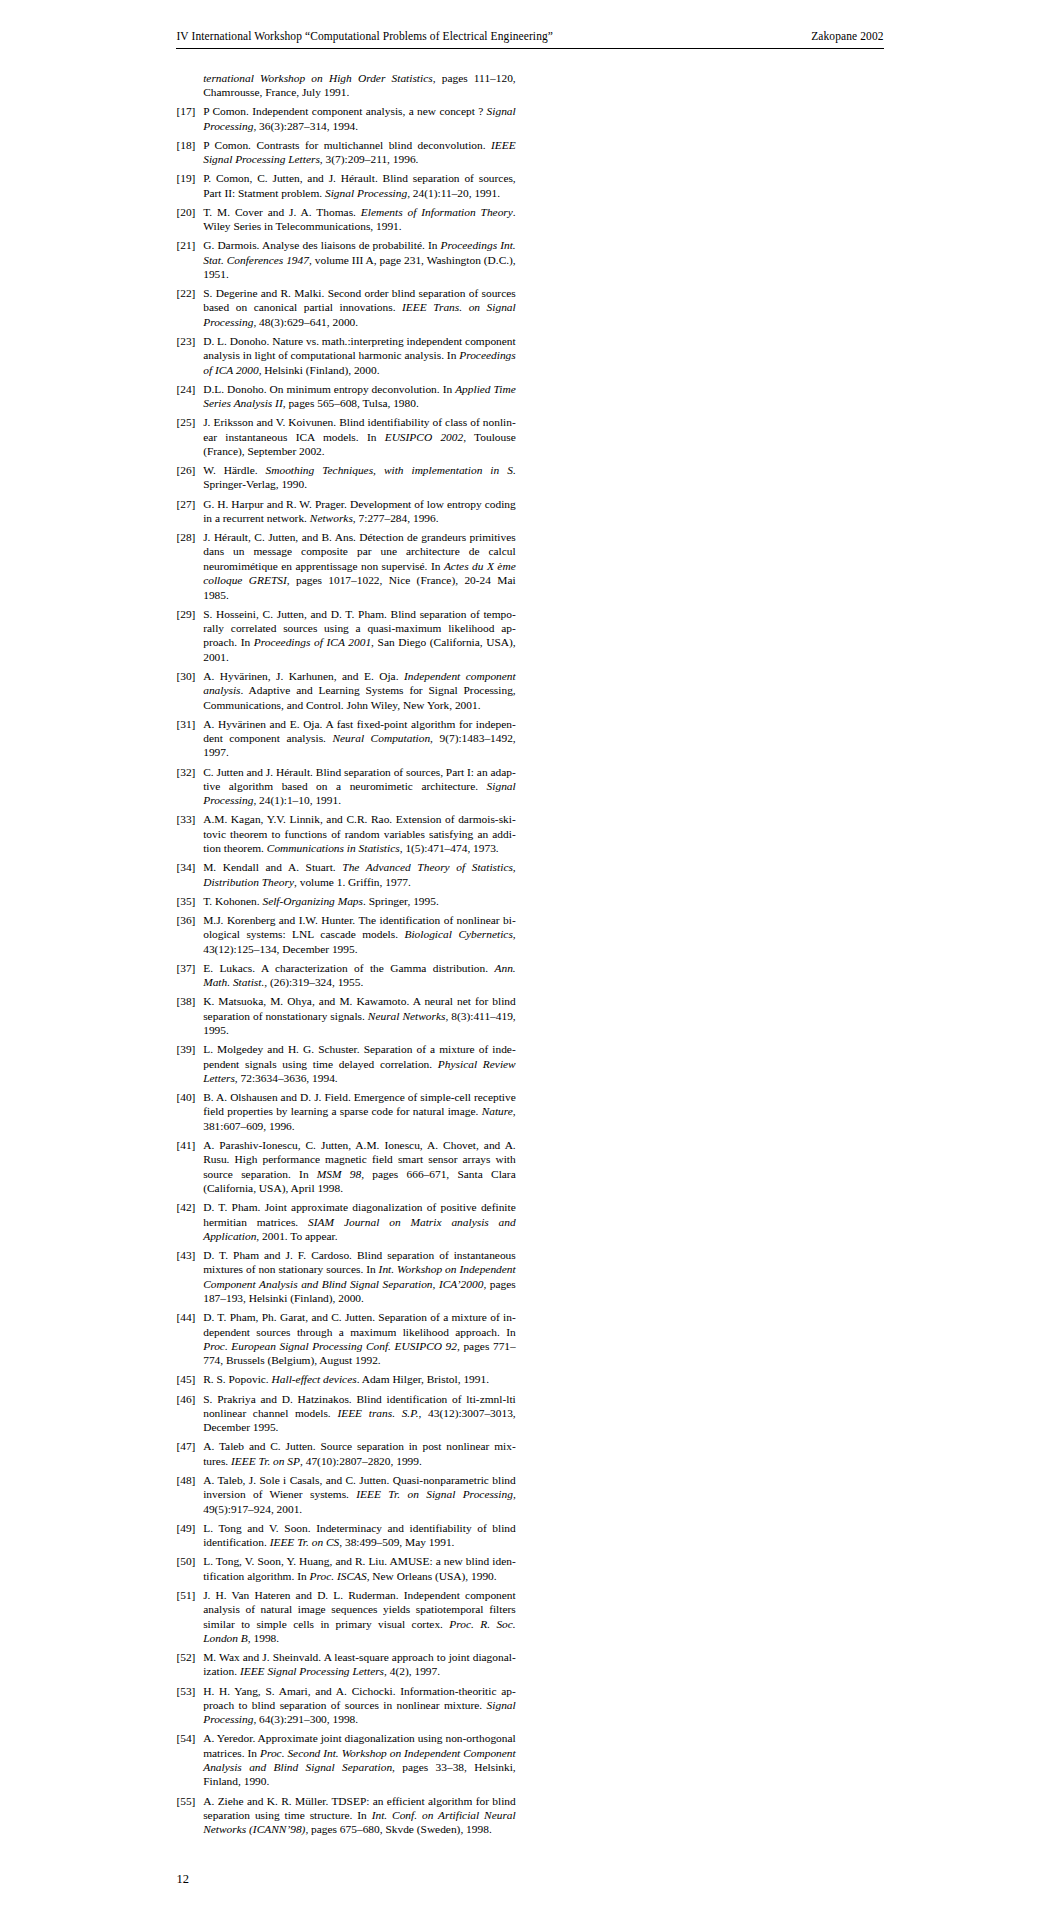IV International Workshop “Computational Problems of Electrical Engineering” Zakopane 2002
ternational Workshop on High Order Statistics, pages 111–120, Chamrousse, France, July 1991.
[17] P Comon. Independent component analysis, a new concept ? Signal Processing, 36(3):287–314, 1994.
[18] P Comon. Contrasts for multichannel blind deconvolution. IEEE Signal Processing Letters, 3(7):209–211, 1996.
[19] P. Comon, C. Jutten, and J. Hérault. Blind separation of sources, Part II: Statment problem. Signal Processing, 24(1):11–20, 1991.
[20] T. M. Cover and J. A. Thomas. Elements of Information Theory. Wiley Series in Telecommunications, 1991.
[21] G. Darmois. Analyse des liaisons de probabilité. In Proceedings Int. Stat. Conferences 1947, volume III A, page 231, Washington (D.C.), 1951.
[22] S. Degerine and R. Malki. Second order blind separation of sources based on canonical partial innovations. IEEE Trans. on Signal Processing, 48(3):629–641, 2000.
[23] D. L. Donoho. Nature vs. math.:interpreting independent component analysis in light of computational harmonic analysis. In Proceedings of ICA 2000, Helsinki (Finland), 2000.
[24] D.L. Donoho. On minimum entropy deconvolution. In Applied Time Series Analysis II, pages 565–608, Tulsa, 1980.
[25] J. Eriksson and V. Koivunen. Blind identifiability of class of nonlinear instantaneous ICA models. In EUSIPCO 2002, Toulouse (France), September 2002.
[26] W. Härdle. Smoothing Techniques, with implementation in S. Springer-Verlag, 1990.
[27] G. H. Harpur and R. W. Prager. Development of low entropy coding in a recurrent network. Networks, 7:277–284, 1996.
[28] J. Hérault, C. Jutten, and B. Ans. Détection de grandeurs primitives dans un message composite par une architecture de calcul neuromimétique en apprentissage non supervisé. In Actes du X ème colloque GRETSI, pages 1017–1022, Nice (France), 20-24 Mai 1985.
[29] S. Hosseini, C. Jutten, and D. T. Pham. Blind separation of temporally correlated sources using a quasi-maximum likelihood approach. In Proceedings of ICA 2001, San Diego (California, USA), 2001.
[30] A. Hyvärinen, J. Karhunen, and E. Oja. Independent component analysis. Adaptive and Learning Systems for Signal Processing, Communications, and Control. John Wiley, New York, 2001.
[31] A. Hyvärinen and E. Oja. A fast fixed-point algorithm for independent component analysis. Neural Computation, 9(7):1483–1492, 1997.
[32] C. Jutten and J. Hérault. Blind separation of sources, Part I: an adaptive algorithm based on a neuromimetic architecture. Signal Processing, 24(1):1–10, 1991.
[33] A.M. Kagan, Y.V. Linnik, and C.R. Rao. Extension of darmois-skitovic theorem to functions of random variables satisfying an addition theorem. Communications in Statistics, 1(5):471–474, 1973.
[34] M. Kendall and A. Stuart. The Advanced Theory of Statistics, Distribution Theory, volume 1. Griffin, 1977.
[35] T. Kohonen. Self-Organizing Maps. Springer, 1995.
[36] M.J. Korenberg and I.W. Hunter. The identification of nonlinear biological systems: LNL cascade models. Biological Cybernetics, 43(12):125–134, December 1995.
[37] E. Lukacs. A characterization of the Gamma distribution. Ann. Math. Statist., (26):319–324, 1955.
[38] K. Matsuoka, M. Ohya, and M. Kawamoto. A neural net for blind separation of nonstationary signals. Neural Networks, 8(3):411–419, 1995.
[39] L. Molgedey and H. G. Schuster. Separation of a mixture of independent signals using time delayed correlation. Physical Review Letters, 72:3634–3636, 1994.
[40] B. A. Olshausen and D. J. Field. Emergence of simple-cell receptive field properties by learning a sparse code for natural image. Nature, 381:607–609, 1996.
[41] A. Parashiv-Ionescu, C. Jutten, A.M. Ionescu, A. Chovet, and A. Rusu. High performance magnetic field smart sensor arrays with source separation. In MSM 98, pages 666–671, Santa Clara (California, USA), April 1998.
[42] D. T. Pham. Joint approximate diagonalization of positive definite hermitian matrices. SIAM Journal on Matrix analysis and Application, 2001. To appear.
[43] D. T. Pham and J. F. Cardoso. Blind separation of instantaneous mixtures of non stationary sources. In Int. Workshop on Independent Component Analysis and Blind Signal Separation, ICA’2000, pages 187–193, Helsinki (Finland), 2000.
[44] D. T. Pham, Ph. Garat, and C. Jutten. Separation of a mixture of independent sources through a maximum likelihood approach. In Proc. European Signal Processing Conf. EUSIPCO 92, pages 771–774, Brussels (Belgium), August 1992.
[45] R. S. Popovic. Hall-effect devices. Adam Hilger, Bristol, 1991.
[46] S. Prakriya and D. Hatzinakos. Blind identification of lti-zmnl-lti nonlinear channel models. IEEE trans. S.P., 43(12):3007–3013, December 1995.
[47] A. Taleb and C. Jutten. Source separation in post nonlinear mixtures. IEEE Tr. on SP, 47(10):2807–2820, 1999.
[48] A. Taleb, J. Sole i Casals, and C. Jutten. Quasi-nonparametric blind inversion of Wiener systems. IEEE Tr. on Signal Processing, 49(5):917–924, 2001.
[49] L. Tong and V. Soon. Indeterminacy and identifiability of blind identification. IEEE Tr. on CS, 38:499–509, May 1991.
[50] L. Tong, V. Soon, Y. Huang, and R. Liu. AMUSE: a new blind identification algorithm. In Proc. ISCAS, New Orleans (USA), 1990.
[51] J. H. Van Hateren and D. L. Ruderman. Independent component analysis of natural image sequences yields spatiotemporal filters similar to simple cells in primary visual cortex. Proc. R. Soc. London B, 1998.
[52] M. Wax and J. Sheinvald. A least-square approach to joint diagonalization. IEEE Signal Processing Letters, 4(2), 1997.
[53] H. H. Yang, S. Amari, and A. Cichocki. Information-theoritic approach to blind separation of sources in nonlinear mixture. Signal Processing, 64(3):291–300, 1998.
[54] A. Yeredor. Approximate joint diagonalization using non-orthogonal matrices. In Proc. Second Int. Workshop on Independent Component Analysis and Blind Signal Separation, pages 33–38, Helsinki, Finland, 1990.
[55] A. Ziehe and K. R. Müller. TDSEP: an efficient algorithm for blind separation using time structure. In Int. Conf. on Artificial Neural Networks (ICANN’98), pages 675–680, Skvde (Sweden), 1998.
12